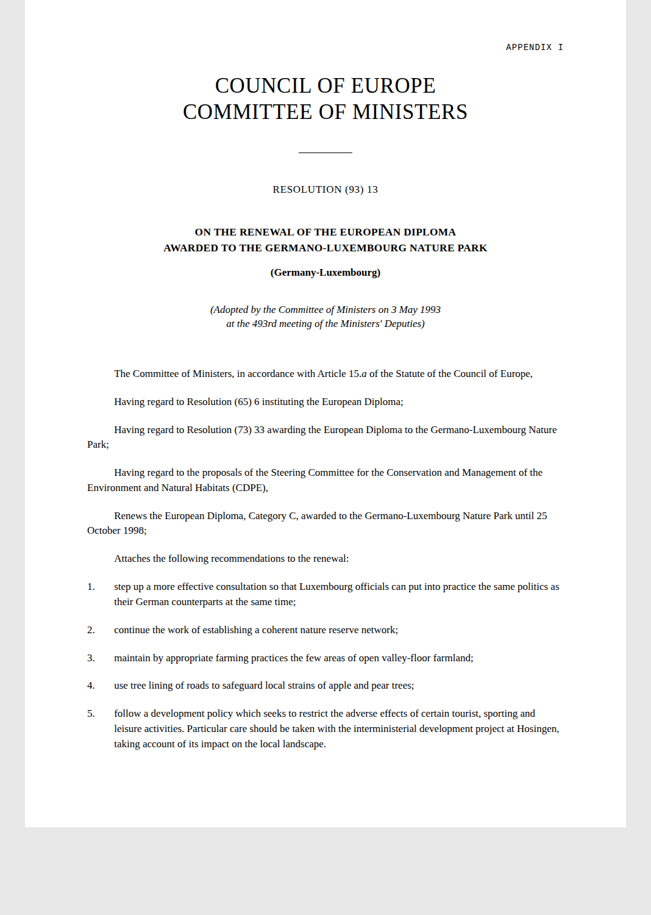APPENDIX I
COUNCIL OF EUROPECOMMITTEE OF MINISTERS
RESOLUTION (93) 13
ON THE RENEWAL OF THE EUROPEAN DIPLOMA
AWARDED TO THE GERMANO-LUXEMBOURG NATURE PARK
(Germany-Luxembourg)
(Adopted by the Committee of Ministers on 3 May 1993
at the 493rd meeting of the Ministers' Deputies)
The Committee of Ministers, in accordance with Article 15.a of the Statute of the Council of Europe,
Having regard to Resolution (65) 6 instituting the European Diploma;
Having regard to Resolution (73) 33 awarding the European Diploma to the Germano-Luxembourg Nature Park;
Having regard to the proposals of the Steering Committee for the Conservation and Management of the Environment and Natural Habitats (CDPE),
Renews the European Diploma, Category C, awarded to the Germano-Luxembourg Nature Park until 25 October 1998;
Attaches the following recommendations to the renewal:
step up a more effective consultation so that Luxembourg officials can put into practice the same politics as their German counterparts at the same time;
continue the work of establishing a coherent nature reserve network;
maintain by appropriate farming practices the few areas of open valley-floor farmland;
use tree lining of roads to safeguard local strains of apple and pear trees;
follow a development policy which seeks to restrict the adverse effects of certain tourist, sporting and leisure activities. Particular care should be taken with the interministerial development project at Hosingen, taking account of its impact on the local landscape.